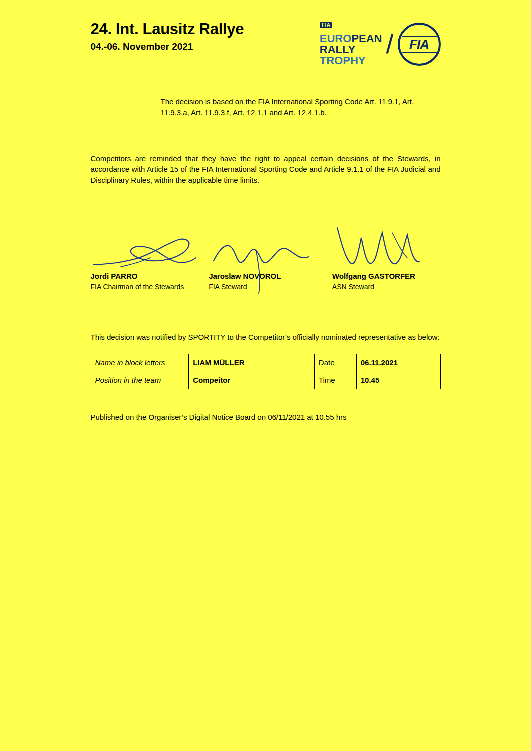24. Int. Lausitz Rallye
04.-06. November 2021
FIA EURO PEAN RALLY TROPHY
/
FIA
The decision is based on the FIA International Sporting Code Art. 11.9.1, Art. 11.9.3.a, Art. 11.9.3.f, Art. 12.1.1 and Art. 12.4.1.b.
Competitors are reminded that they have the right to appeal certain decisions of the Stewards, in accordance with Article 15 of the FIA International Sporting Code and Article 9.1.1 of the FIA Judicial and Disciplinary Rules, within the applicable time limits.
Jordi PARRO
FIA Chairman of the Stewards
Jaroslaw NOVOROL
FIA Steward
Wolfgang GASTORFER
ASN Steward
This decision was notified by SPORTITY to the Competitor’s officially nominated representative as below:
| Name in block letters | LIAM MÜLLER | Date | 06.11.2021 |
| Position in the team | Compeitor | Time | 10.45 |
Published on the Organiser’s Digital Notice Board on 06/11/2021 at 10.55 hrs